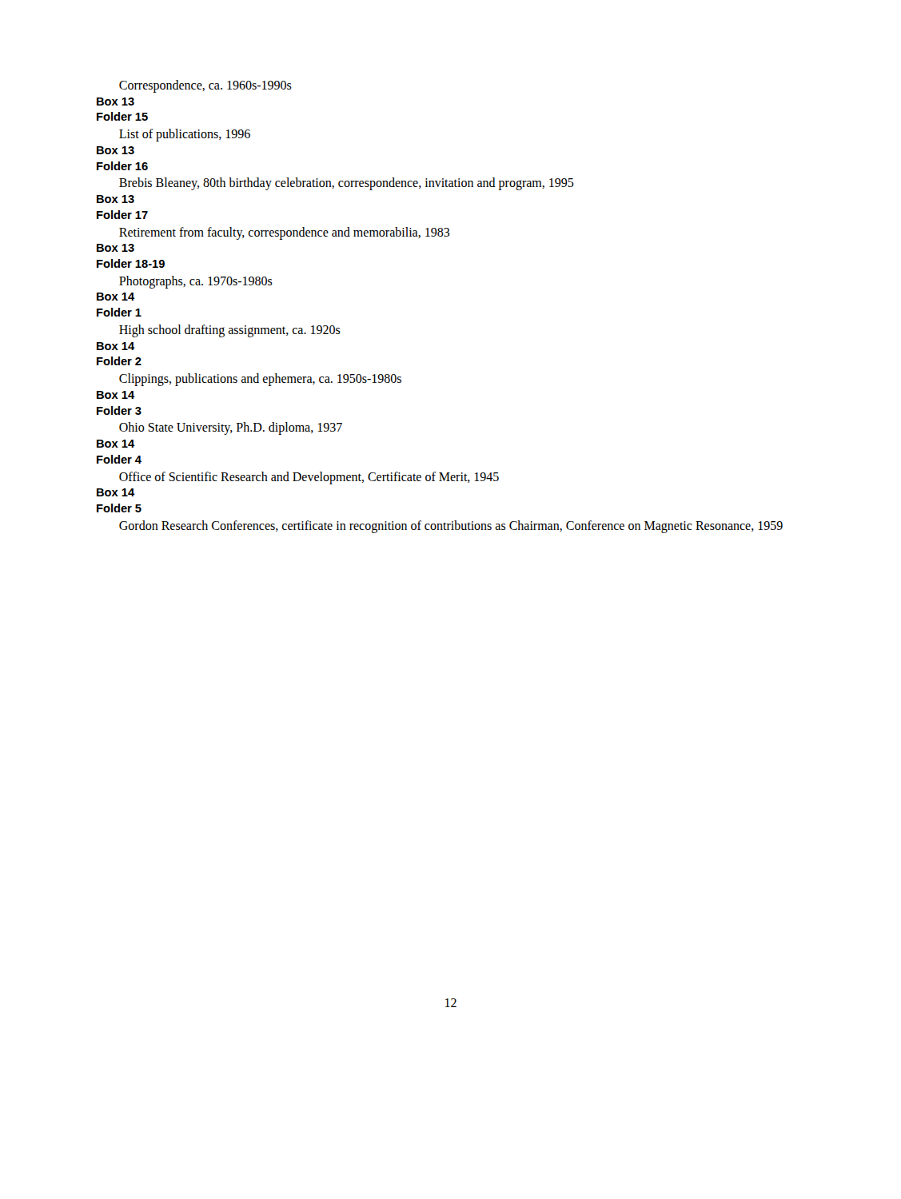Correspondence, ca. 1960s-1990s
Box 13
Folder 15
List of publications, 1996
Box 13
Folder 16
Brebis Bleaney, 80th birthday celebration, correspondence, invitation and program, 1995
Box 13
Folder 17
Retirement from faculty, correspondence and memorabilia, 1983
Box 13
Folder 18-19
Photographs, ca. 1970s-1980s
Box 14
Folder 1
High school drafting assignment, ca. 1920s
Box 14
Folder 2
Clippings, publications and ephemera, ca. 1950s-1980s
Box 14
Folder 3
Ohio State University, Ph.D. diploma, 1937
Box 14
Folder 4
Office of Scientific Research and Development, Certificate of Merit, 1945
Box 14
Folder 5
Gordon Research Conferences, certificate in recognition of contributions as Chairman, Conference on Magnetic Resonance, 1959
12